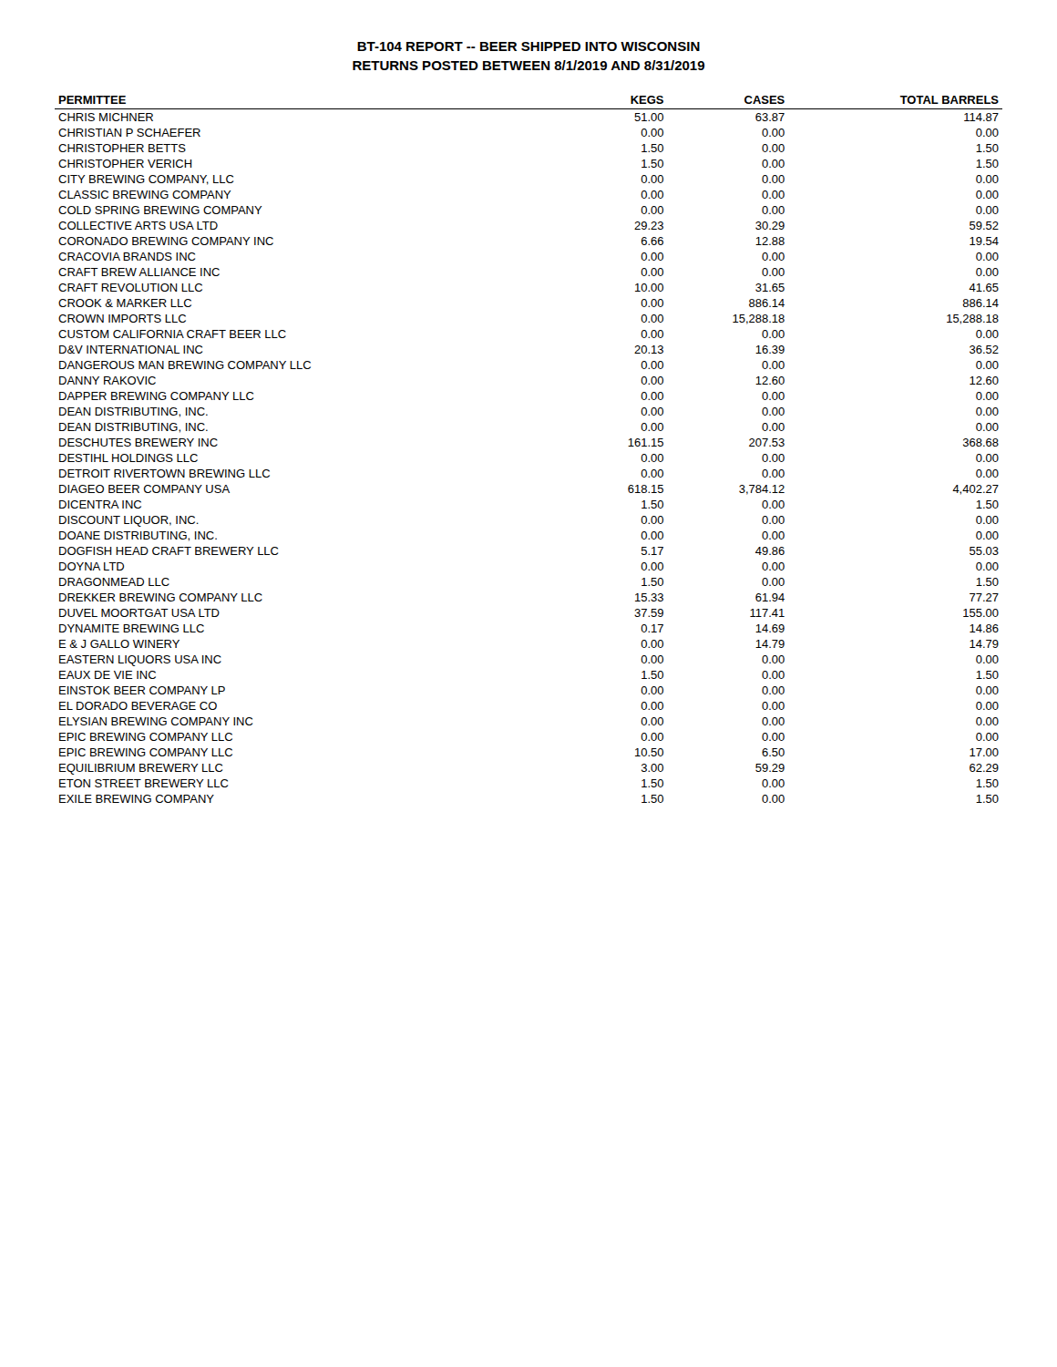BT-104 REPORT -- BEER SHIPPED INTO WISCONSIN
RETURNS POSTED BETWEEN 8/1/2019 AND 8/31/2019
| PERMITTEE | KEGS | CASES | TOTAL BARRELS |
| --- | --- | --- | --- |
| CHRIS MICHNER | 51.00 | 63.87 | 114.87 |
| CHRISTIAN P SCHAEFER | 0.00 | 0.00 | 0.00 |
| CHRISTOPHER BETTS | 1.50 | 0.00 | 1.50 |
| CHRISTOPHER VERICH | 1.50 | 0.00 | 1.50 |
| CITY BREWING COMPANY, LLC | 0.00 | 0.00 | 0.00 |
| CLASSIC BREWING COMPANY | 0.00 | 0.00 | 0.00 |
| COLD SPRING BREWING COMPANY | 0.00 | 0.00 | 0.00 |
| COLLECTIVE ARTS USA LTD | 29.23 | 30.29 | 59.52 |
| CORONADO BREWING COMPANY INC | 6.66 | 12.88 | 19.54 |
| CRACOVIA BRANDS INC | 0.00 | 0.00 | 0.00 |
| CRAFT BREW ALLIANCE INC | 0.00 | 0.00 | 0.00 |
| CRAFT REVOLUTION LLC | 10.00 | 31.65 | 41.65 |
| CROOK & MARKER LLC | 0.00 | 886.14 | 886.14 |
| CROWN IMPORTS LLC | 0.00 | 15,288.18 | 15,288.18 |
| CUSTOM CALIFORNIA CRAFT BEER LLC | 0.00 | 0.00 | 0.00 |
| D&V INTERNATIONAL INC | 20.13 | 16.39 | 36.52 |
| DANGEROUS MAN BREWING COMPANY LLC | 0.00 | 0.00 | 0.00 |
| DANNY RAKOVIC | 0.00 | 12.60 | 12.60 |
| DAPPER BREWING COMPANY LLC | 0.00 | 0.00 | 0.00 |
| DEAN DISTRIBUTING, INC. | 0.00 | 0.00 | 0.00 |
| DEAN DISTRIBUTING, INC. | 0.00 | 0.00 | 0.00 |
| DESCHUTES BREWERY INC | 161.15 | 207.53 | 368.68 |
| DESTIHL HOLDINGS LLC | 0.00 | 0.00 | 0.00 |
| DETROIT RIVERTOWN BREWING LLC | 0.00 | 0.00 | 0.00 |
| DIAGEO BEER COMPANY USA | 618.15 | 3,784.12 | 4,402.27 |
| DICENTRA INC | 1.50 | 0.00 | 1.50 |
| DISCOUNT LIQUOR, INC. | 0.00 | 0.00 | 0.00 |
| DOANE DISTRIBUTING, INC. | 0.00 | 0.00 | 0.00 |
| DOGFISH HEAD CRAFT BREWERY LLC | 5.17 | 49.86 | 55.03 |
| DOYNA LTD | 0.00 | 0.00 | 0.00 |
| DRAGONMEAD LLC | 1.50 | 0.00 | 1.50 |
| DREKKER BREWING COMPANY LLC | 15.33 | 61.94 | 77.27 |
| DUVEL MOORTGAT USA LTD | 37.59 | 117.41 | 155.00 |
| DYNAMITE BREWING LLC | 0.17 | 14.69 | 14.86 |
| E & J GALLO WINERY | 0.00 | 14.79 | 14.79 |
| EASTERN LIQUORS USA INC | 0.00 | 0.00 | 0.00 |
| EAUX DE VIE INC | 1.50 | 0.00 | 1.50 |
| EINSTOK BEER COMPANY LP | 0.00 | 0.00 | 0.00 |
| EL DORADO BEVERAGE CO | 0.00 | 0.00 | 0.00 |
| ELYSIAN BREWING COMPANY INC | 0.00 | 0.00 | 0.00 |
| EPIC BREWING COMPANY LLC | 0.00 | 0.00 | 0.00 |
| EPIC BREWING COMPANY LLC | 10.50 | 6.50 | 17.00 |
| EQUILIBRIUM BREWERY LLC | 3.00 | 59.29 | 62.29 |
| ETON STREET BREWERY LLC | 1.50 | 0.00 | 1.50 |
| EXILE BREWING COMPANY | 1.50 | 0.00 | 1.50 |